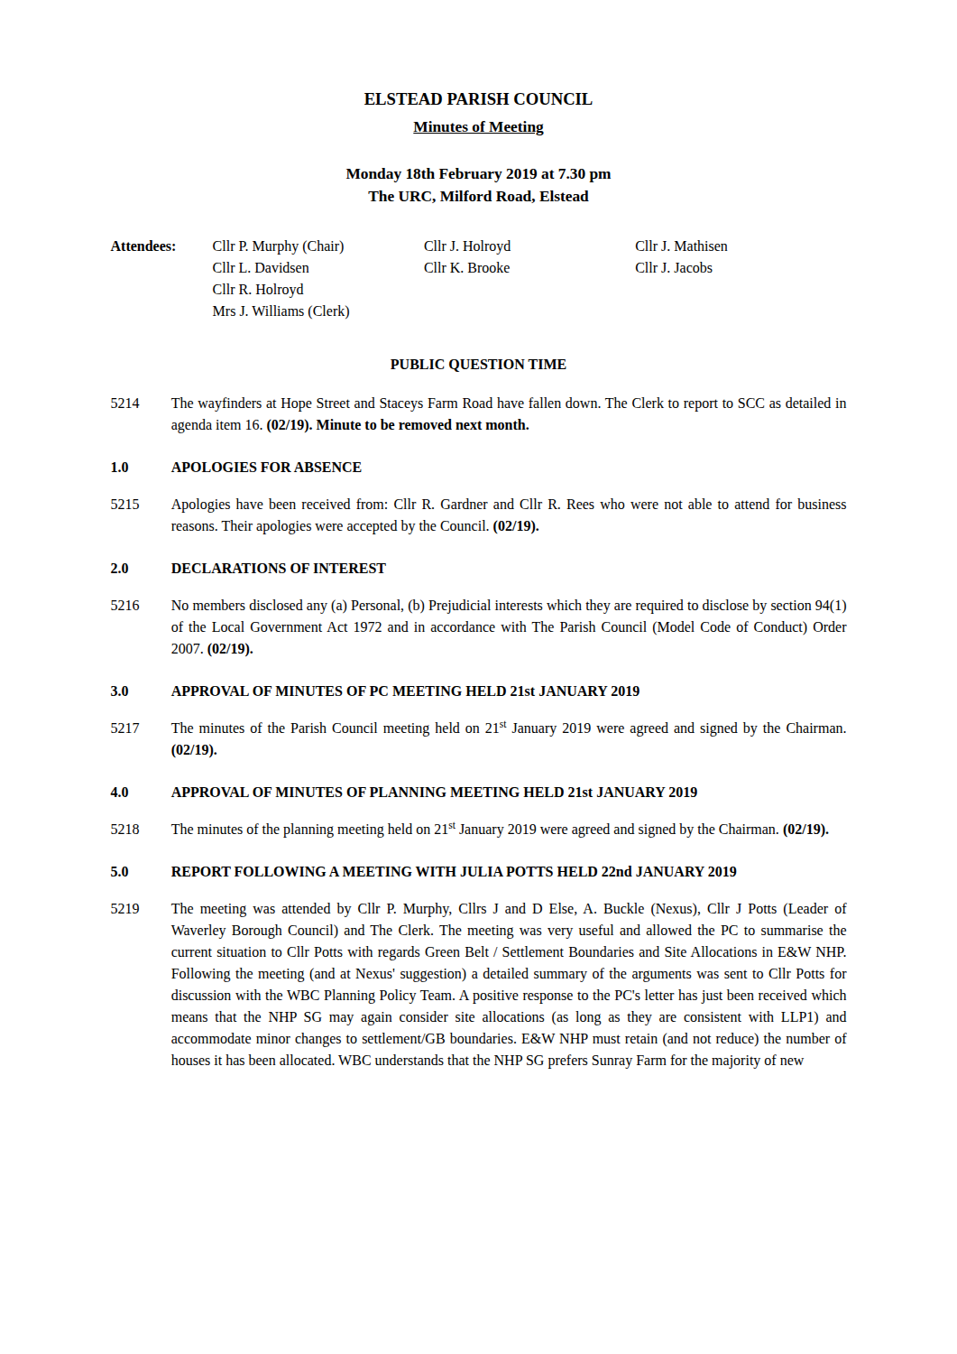ELSTEAD PARISH COUNCIL
Minutes of Meeting
Monday 18th February 2019 at 7.30 pm
The URC, Milford Road, Elstead
| Attendees: | Cllr P. Murphy (Chair) | Cllr J. Holroyd | Cllr J. Mathisen |
| | Cllr L. Davidsen | Cllr K. Brooke | Cllr J. Jacobs |
| | Cllr R. Holroyd | | |
| | Mrs J. Williams (Clerk) | | |
PUBLIC QUESTION TIME
5214
The wayfinders at Hope Street and Staceys Farm Road have fallen down. The Clerk to report to SCC as detailed in agenda item 16. (02/19). Minute to be removed next month.
1.0
APOLOGIES FOR ABSENCE
5215
Apologies have been received from: Cllr R. Gardner and Cllr R. Rees who were not able to attend for business reasons. Their apologies were accepted by the Council. (02/19).
2.0
DECLARATIONS OF INTEREST
5216
No members disclosed any (a) Personal, (b) Prejudicial interests which they are required to disclose by section 94(1) of the Local Government Act 1972 and in accordance with The Parish Council (Model Code of Conduct) Order 2007. (02/19).
3.0
APPROVAL OF MINUTES OF PC MEETING HELD 21st JANUARY 2019
5217
The minutes of the Parish Council meeting held on 21st January 2019 were agreed and signed by the Chairman. (02/19).
4.0
APPROVAL OF MINUTES OF PLANNING MEETING HELD 21st JANUARY 2019
5218
The minutes of the planning meeting held on 21st January 2019 were agreed and signed by the Chairman. (02/19).
5.0
REPORT FOLLOWING A MEETING WITH JULIA POTTS HELD 22nd JANUARY 2019
5219
The meeting was attended by Cllr P. Murphy, Cllrs J and D Else, A. Buckle (Nexus), Cllr J Potts (Leader of Waverley Borough Council) and The Clerk. The meeting was very useful and allowed the PC to summarise the current situation to Cllr Potts with regards Green Belt / Settlement Boundaries and Site Allocations in E&W NHP. Following the meeting (and at Nexus' suggestion) a detailed summary of the arguments was sent to Cllr Potts for discussion with the WBC Planning Policy Team. A positive response to the PC's letter has just been received which means that the NHP SG may again consider site allocations (as long as they are consistent with LLP1) and accommodate minor changes to settlement/GB boundaries. E&W NHP must retain (and not reduce) the number of houses it has been allocated. WBC understands that the NHP SG prefers Sunray Farm for the majority of new